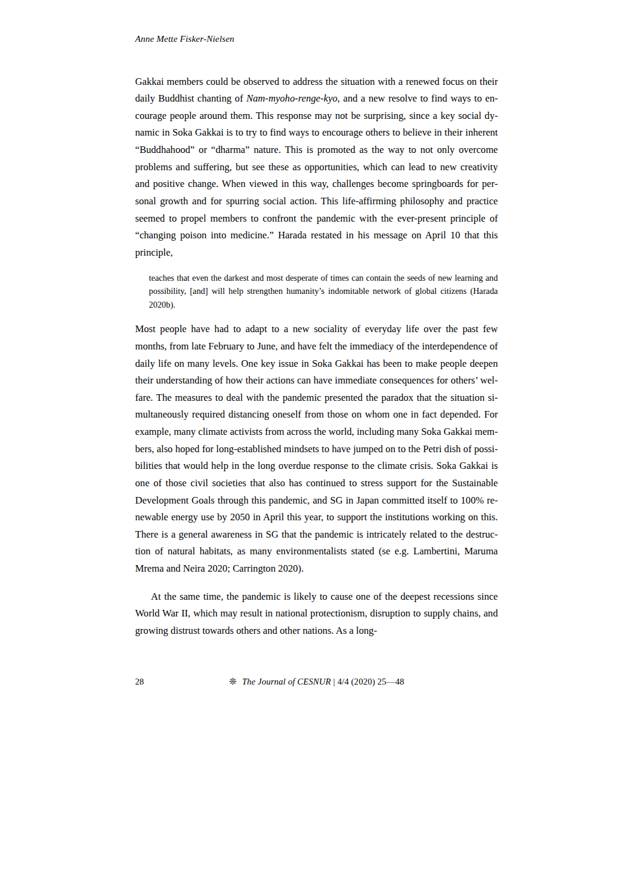Anne Mette Fisker-Nielsen
Gakkai members could be observed to address the situation with a renewed focus on their daily Buddhist chanting of Nam-myoho-renge-kyo, and a new resolve to find ways to encourage people around them. This response may not be surprising, since a key social dynamic in Soka Gakkai is to try to find ways to encourage others to believe in their inherent “Buddhahood” or “dharma” nature. This is promoted as the way to not only overcome problems and suffering, but see these as opportunities, which can lead to new creativity and positive change. When viewed in this way, challenges become springboards for personal growth and for spurring social action. This life-affirming philosophy and practice seemed to propel members to confront the pandemic with the ever-present principle of “changing poison into medicine.” Harada restated in his message on April 10 that this principle,
teaches that even the darkest and most desperate of times can contain the seeds of new learning and possibility, [and] will help strengthen humanity’s indomitable network of global citizens (Harada 2020b).
Most people have had to adapt to a new sociality of everyday life over the past few months, from late February to June, and have felt the immediacy of the interdependence of daily life on many levels. One key issue in Soka Gakkai has been to make people deepen their understanding of how their actions can have immediate consequences for others’ welfare. The measures to deal with the pandemic presented the paradox that the situation simultaneously required distancing oneself from those on whom one in fact depended. For example, many climate activists from across the world, including many Soka Gakkai members, also hoped for long-established mindsets to have jumped on to the Petri dish of possibilities that would help in the long overdue response to the climate crisis. Soka Gakkai is one of those civil societies that also has continued to stress support for the Sustainable Development Goals through this pandemic, and SG in Japan committed itself to 100% renewable energy use by 2050 in April this year, to support the institutions working on this. There is a general awareness in SG that the pandemic is intricately related to the destruction of natural habitats, as many environmentalists stated (se e.g. Lambertini, Maruma Mrema and Neira 2020; Carrington 2020).
At the same time, the pandemic is likely to cause one of the deepest recessions since World War II, which may result in national protectionism, disruption to supply chains, and growing distrust towards others and other nations. As a long-
28
❊ The Journal of CESNUR | 4/4 (2020) 25—48